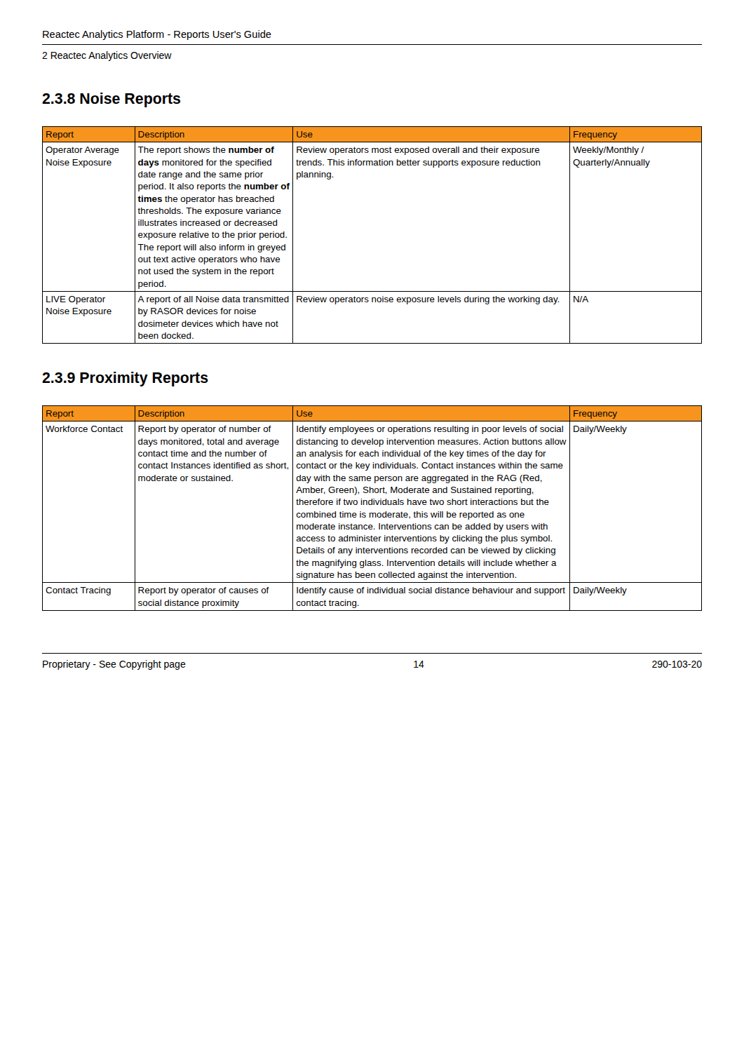Reactec Analytics Platform - Reports User's Guide
2 Reactec Analytics Overview
2.3.8 Noise Reports
| Report | Description | Use | Frequency |
| --- | --- | --- | --- |
| Operator Average Noise Exposure | The report shows the number of days monitored for the specified date range and the same prior period. It also reports the number of times the operator has breached thresholds. The exposure variance illustrates increased or decreased exposure relative to the prior period. The report will also inform in greyed out text active operators who have not used the system in the report period. | Review operators most exposed overall and their exposure trends. This information better supports exposure reduction planning. | Weekly/Monthly / Quarterly/Annually |
| LIVE Operator Noise Exposure | A report of all Noise data transmitted by RASOR devices for noise dosimeter devices which have not been docked. | Review operators noise exposure levels during the working day. | N/A |
2.3.9 Proximity Reports
| Report | Description | Use | Frequency |
| --- | --- | --- | --- |
| Workforce Contact | Report by operator of number of days monitored, total and average contact time and the number of contact Instances identified as short, moderate or sustained. | Identify employees or operations resulting in poor levels of social distancing to develop intervention measures. Action buttons allow an analysis for each individual of the key times of the day for contact or the key individuals. Contact instances within the same day with the same person are aggregated in the RAG (Red, Amber, Green), Short, Moderate and Sustained reporting, therefore if two individuals have two short interactions but the combined time is moderate, this will be reported as one moderate instance. Interventions can be added by users with access to administer interventions by clicking the plus symbol. Details of any interventions recorded can be viewed by clicking the magnifying glass. Intervention details will include whether a signature has been collected against the intervention. | Daily/Weekly |
| Contact Tracing | Report by operator of causes of social distance proximity | Identify cause of individual social distance behaviour and support contact tracing. | Daily/Weekly |
Proprietary - See Copyright page 14 290-103-20